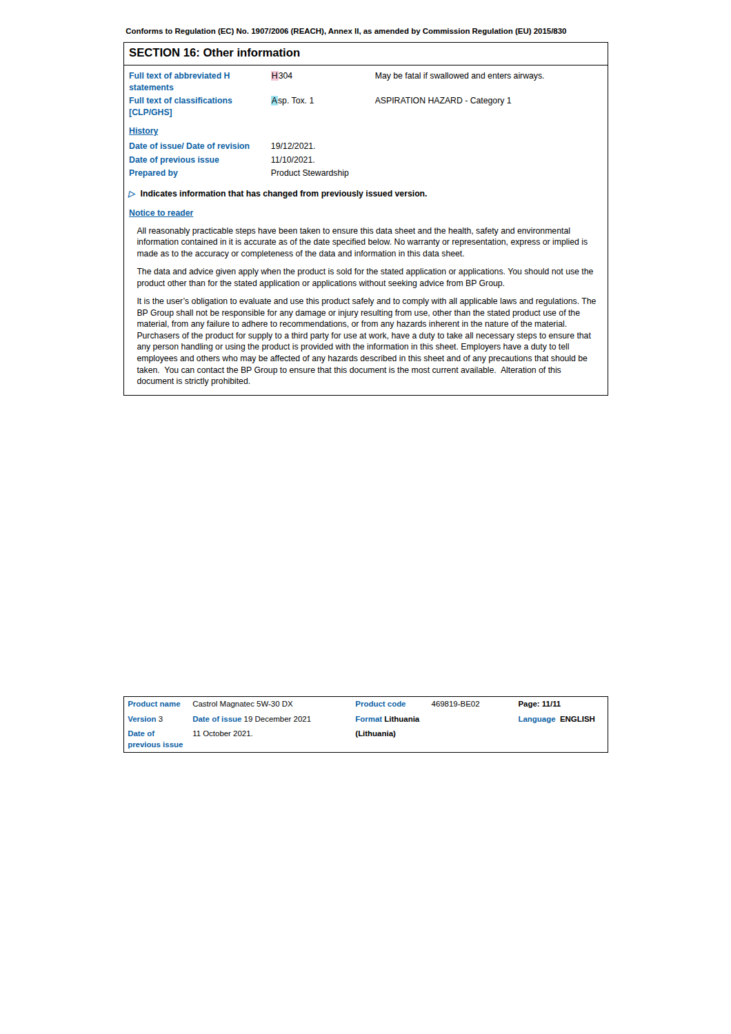Conforms to Regulation (EC) No. 1907/2006 (REACH), Annex II, as amended by Commission Regulation (EU) 2015/830
SECTION 16: Other information
| Full text of abbreviated H statements | H 304 | May be fatal if swallowed and enters airways. |
| Full text of classifications [CLP/GHS] | A sp. Tox. 1 | ASPIRATION HAZARD - Category 1 |
History
| Date of issue/ Date of revision | 19/12/2021. | |
| Date of previous issue | 11/10/2021. | |
| Prepared by | Product Stewardship | |
▷Indicates information that has changed from previously issued version.
Notice to reader
All reasonably practicable steps have been taken to ensure this data sheet and the health, safety and environmental information contained in it is accurate as of the date specified below. No warranty or representation, express or implied is made as to the accuracy or completeness of the data and information in this data sheet.
The data and advice given apply when the product is sold for the stated application or applications. You should not use the product other than for the stated application or applications without seeking advice from BP Group.
It is the user’s obligation to evaluate and use this product safely and to comply with all applicable laws and regulations. The BP Group shall not be responsible for any damage or injury resulting from use, other than the stated product use of the material, from any failure to adhere to recommendations, or from any hazards inherent in the nature of the material. Purchasers of the product for supply to a third party for use at work, have a duty to take all necessary steps to ensure that any person handling or using the product is provided with the information in this sheet. Employers have a duty to tell employees and others who may be affected of any hazards described in this sheet and of any precautions that should be taken. You can contact the BP Group to ensure that this document is the most current available. Alteration of this document is strictly prohibited.
| Product name | Castrol Magnatec 5W-30 DX | Product code | 469819-BE02 | Page: 11/11 |
| Version 3 | Date of issue 19 December 2021 | Format Lithuania | | Language ENGLISH |
| Date of previous issue | 11 October 2021. | (Lithuania) | |